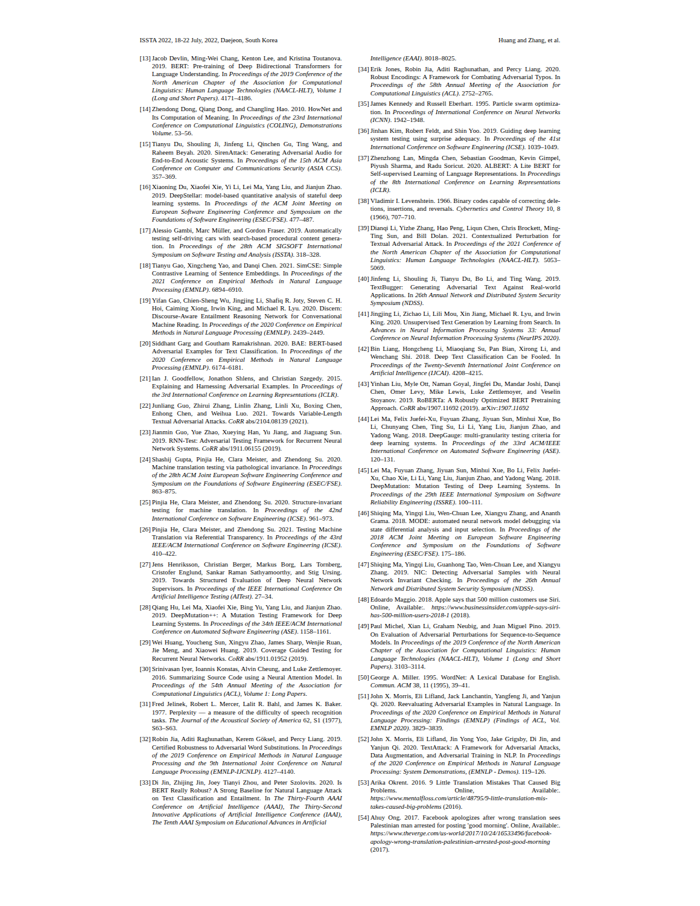ISSTA 2022, 18-22 July, 2022, Daejeon, South Korea
Huang and Zhang, et al.
[13] Jacob Devlin, Ming-Wei Chang, Kenton Lee, and Kristina Toutanova. 2019. BERT: Pre-training of Deep Bidirectional Transformers for Language Understanding. In Proceedings of the 2019 Conference of the North American Chapter of the Association for Computational Linguistics: Human Language Technologies (NAACL-HLT), Volume 1 (Long and Short Papers). 4171–4186.
[14] Zhendong Dong, Qiang Dong, and Changling Hao. 2010. HowNet and Its Computation of Meaning. In Proceedings of the 23rd International Conference on Computational Linguistics (COLING), Demonstrations Volume. 53–56.
[15] Tianyu Du, Shouling Ji, Jinfeng Li, Qinchen Gu, Ting Wang, and Raheem Beyah. 2020. SirenAttack: Generating Adversarial Audio for End-to-End Acoustic Systems. In Proceedings of the 15th ACM Asia Conference on Computer and Communications Security (ASIA CCS). 357–369.
[16] Xiaoning Du, Xiaofei Xie, Yi Li, Lei Ma, Yang Liu, and Jianjun Zhao. 2019. DeepStellar: model-based quantitative analysis of stateful deep learning systems. In Proceedings of the ACM Joint Meeting on European Software Engineering Conference and Symposium on the Foundations of Software Engineering (ESEC/FSE). 477–487.
[17] Alessio Gambi, Marc Müller, and Gordon Fraser. 2019. Automatically testing self-driving cars with search-based procedural content generation. In Proceedings of the 28th ACM SIGSOFT International Symposium on Software Testing and Analysis (ISSTA). 318–328.
[18] Tianyu Gao, Xingcheng Yao, and Danqi Chen. 2021. SimCSE: Simple Contrastive Learning of Sentence Embeddings. In Proceedings of the 2021 Conference on Empirical Methods in Natural Language Processing (EMNLP). 6894–6910.
[19] Yifan Gao, Chien-Sheng Wu, Jingjing Li, Shafiq R. Joty, Steven C. H. Hoi, Caiming Xiong, Irwin King, and Michael R. Lyu. 2020. Discern: Discourse-Aware Entailment Reasoning Network for Conversational Machine Reading. In Proceedings of the 2020 Conference on Empirical Methods in Natural Language Processing (EMNLP). 2439–2449.
[20] Siddhant Garg and Goutham Ramakrishnan. 2020. BAE: BERT-based Adversarial Examples for Text Classification. In Proceedings of the 2020 Conference on Empirical Methods in Natural Language Processing (EMNLP). 6174–6181.
[21] Ian J. Goodfellow, Jonathon Shlens, and Christian Szegedy. 2015. Explaining and Harnessing Adversarial Examples. In Proceedings of the 3rd International Conference on Learning Representations (ICLR).
[22] Junliang Guo, Zhirui Zhang, Linlin Zhang, Linli Xu, Boxing Chen, Enhong Chen, and Weihua Luo. 2021. Towards Variable-Length Textual Adversarial Attacks. CoRR abs/2104.08139 (2021).
[23] Jianmin Guo, Yue Zhao, Xueying Han, Yu Jiang, and Jiaguang Sun. 2019. RNN-Test: Adversarial Testing Framework for Recurrent Neural Network Systems. CoRR abs/1911.06155 (2019).
[24] Shashij Gupta, Pinjia He, Clara Meister, and Zhendong Su. 2020. Machine translation testing via pathological invariance. In Proceedings of the 28th ACM Joint European Software Engineering Conference and Symposium on the Foundations of Software Engineering (ESEC/FSE). 863–875.
[25] Pinjia He, Clara Meister, and Zhendong Su. 2020. Structure-invariant testing for machine translation. In Proceedings of the 42nd International Conference on Software Engineering (ICSE). 961–973.
[26] Pinjia He, Clara Meister, and Zhendong Su. 2021. Testing Machine Translation via Referential Transparency. In Proceedings of the 43rd IEEE/ACM International Conference on Software Engineering (ICSE). 410–422.
[27] Jens Henriksson, Christian Berger, Markus Borg, Lars Tornberg, Cristofer Englund, Sankar Raman Sathyamoorthy, and Stig Ursing. 2019. Towards Structured Evaluation of Deep Neural Network Supervisors. In Proceedings of the IEEE International Conference On Artificial Intelligence Testing (AITest). 27–34.
[28] Qiang Hu, Lei Ma, Xiaofei Xie, Bing Yu, Yang Liu, and Jianjun Zhao. 2019. DeepMutation++: A Mutation Testing Framework for Deep Learning Systems. In Proceedings of the 34th IEEE/ACM International Conference on Automated Software Engineering (ASE). 1158–1161.
[29] Wei Huang, Youcheng Sun, Xingyu Zhao, James Sharp, Wenjie Ruan, Jie Meng, and Xiaowei Huang. 2019. Coverage Guided Testing for Recurrent Neural Networks. CoRR abs/1911.01952 (2019).
[30] Srinivasan Iyer, Ioannis Konstas, Alvin Cheung, and Luke Zettlemoyer. 2016. Summarizing Source Code using a Neural Attention Model. In Proceedings of the 54th Annual Meeting of the Association for Computational Linguistics (ACL), Volume 1: Long Papers.
[31] Fred Jelinek, Robert L. Mercer, Lalit R. Bahl, and James K. Baker. 1977. Perplexity — a measure of the difficulty of speech recognition tasks. The Journal of the Acoustical Society of America 62, S1 (1977), S63–S63.
[32] Robin Jia, Aditi Raghunathan, Kerem Göksel, and Percy Liang. 2019. Certified Robustness to Adversarial Word Substitutions. In Proceedings of the 2019 Conference on Empirical Methods in Natural Language Processing and the 9th International Joint Conference on Natural Language Processing (EMNLP-IJCNLP). 4127–4140.
[33] Di Jin, Zhijing Jin, Joey Tianyi Zhou, and Peter Szolovits. 2020. Is BERT Really Robust? A Strong Baseline for Natural Language Attack on Text Classification and Entailment. In The Thirty-Fourth AAAI Conference on Artificial Intelligence (AAAI), The Thirty-Second Innovative Applications of Artificial Intelligence Conference (IAAI), The Tenth AAAI Symposium on Educational Advances in Artificial
Intelligence (EAAI). 8018–8025.
[34] Erik Jones, Robin Jia, Aditi Raghunathan, and Percy Liang. 2020. Robust Encodings: A Framework for Combating Adversarial Typos. In Proceedings of the 58th Annual Meeting of the Association for Computational Linguistics (ACL). 2752–2765.
[35] James Kennedy and Russell Eberhart. 1995. Particle swarm optimization. In Proceedings of International Conference on Neural Networks (ICNN). 1942–1948.
[36] Jinhan Kim, Robert Feldt, and Shin Yoo. 2019. Guiding deep learning system testing using surprise adequacy. In Proceedings of the 41st International Conference on Software Engineering (ICSE). 1039–1049.
[37] Zhenzhong Lan, Mingda Chen, Sebastian Goodman, Kevin Gimpel, Piyush Sharma, and Radu Soricut. 2020. ALBERT: A Lite BERT for Self-supervised Learning of Language Representations. In Proceedings of the 8th International Conference on Learning Representations (ICLR).
[38] Vladimir I. Levenshtein. 1966. Binary codes capable of correcting deletions, insertions, and reversals. Cybernetics and Control Theory 10, 8 (1966), 707–710.
[39] Dianqi Li, Yizhe Zhang, Hao Peng, Liqun Chen, Chris Brockett, Ming-Ting Sun, and Bill Dolan. 2021. Contextualized Perturbation for Textual Adversarial Attack. In Proceedings of the 2021 Conference of the North American Chapter of the Association for Computational Linguistics: Human Language Technologies (NAACL-HLT). 5053–5069.
[40] Jinfeng Li, Shouling Ji, Tianyu Du, Bo Li, and Ting Wang. 2019. TextBugger: Generating Adversarial Text Against Real-world Applications. In 26th Annual Network and Distributed System Security Symposium (NDSS).
[41] Jingjing Li, Zichao Li, Lili Mou, Xin Jiang, Michael R. Lyu, and Irwin King. 2020. Unsupervised Text Generation by Learning from Search. In Advances in Neural Information Processing Systems 33: Annual Conference on Neural Information Processing Systems (NeurIPS 2020).
[42] Bin Liang, Hongcheng Li, Miaoqiang Su, Pan Bian, Xirong Li, and Wenchang Shi. 2018. Deep Text Classification Can be Fooled. In Proceedings of the Twenty-Seventh International Joint Conference on Artificial Intelligence (IJCAI). 4208–4215.
[43] Yinhan Liu, Myle Ott, Naman Goyal, Jingfei Du, Mandar Joshi, Danqi Chen, Omer Levy, Mike Lewis, Luke Zettlemoyer, and Veselin Stoyanov. 2019. RoBERTa: A Robustly Optimized BERT Pretraining Approach. CoRR abs/1907.11692 (2019). arXiv:1907.11692
[44] Lei Ma, Felix Juefei-Xu, Fuyuan Zhang, Jiyuan Sun, Minhui Xue, Bo Li, Chunyang Chen, Ting Su, Li Li, Yang Liu, Jianjun Zhao, and Yadong Wang. 2018. DeepGauge: multi-granularity testing criteria for deep learning systems. In Proceedings of the 33rd ACM/IEEE International Conference on Automated Software Engineering (ASE). 120–131.
[45] Lei Ma, Fuyuan Zhang, Jiyuan Sun, Minhui Xue, Bo Li, Felix Juefei-Xu, Chao Xie, Li Li, Yang Liu, Jianjun Zhao, and Yadong Wang. 2018. DeepMutation: Mutation Testing of Deep Learning Systems. In Proceedings of the 29th IEEE International Symposium on Software Reliability Engineering (ISSRE). 100–111.
[46] Shiqing Ma, Yingqi Liu, Wen-Chuan Lee, Xiangyu Zhang, and Ananth Grama. 2018. MODE: automated neural network model debugging via state differential analysis and input selection. In Proceedings of the 2018 ACM Joint Meeting on European Software Engineering Conference and Symposium on the Foundations of Software Engineering (ESEC/FSE). 175–186.
[47] Shiqing Ma, Yingqi Liu, Guanhong Tao, Wen-Chuan Lee, and Xiangyu Zhang. 2019. NIC: Detecting Adversarial Samples with Neural Network Invariant Checking. In Proceedings of the 26th Annual Network and Distributed System Security Symposium (NDSS).
[48] Edoardo Maggio. 2018. Apple says that 500 million customers use Siri. Online, Available:. https://www.businessinsider.com/apple-says-siri-has-500-million-users-2018-1 (2018).
[49] Paul Michel, Xian Li, Graham Neubig, and Juan Miguel Pino. 2019. On Evaluation of Adversarial Perturbations for Sequence-to-Sequence Models. In Proceedings of the 2019 Conference of the North American Chapter of the Association for Computational Linguistics: Human Language Technologies (NAACL-HLT), Volume 1 (Long and Short Papers). 3103–3114.
[50] George A. Miller. 1995. WordNet: A Lexical Database for English. Commun. ACM 38, 11 (1995), 39–41.
[51] John X. Morris, Eli Lifland, Jack Lanchantin, Yangfeng Ji, and Yanjun Qi. 2020. Reevaluating Adversarial Examples in Natural Language. In Proceedings of the 2020 Conference on Empirical Methods in Natural Language Processing: Findings (EMNLP) (Findings of ACL, Vol. EMNLP 2020). 3829–3839.
[52] John X. Morris, Eli Lifland, Jin Yong Yoo, Jake Grigsby, Di Jin, and Yanjun Qi. 2020. TextAttack: A Framework for Adversarial Attacks, Data Augmentation, and Adversarial Training in NLP. In Proceedings of the 2020 Conference on Empirical Methods in Natural Language Processing: System Demonstrations, (EMNLP - Demos). 119–126.
[53] Arika Okrent. 2016. 9 Little Translation Mistakes That Caused Big Problems. Online, Available:. https://www.mentalfloss.com/article/48795/9-little-translation-mistakes-caused-big-problems (2016).
[54] Ahuy Ong. 2017. Facebook apologizes after wrong translation sees Palestinian man arrested for posting 'good morning'. Online, Available:. https://www.theverge.com/us-world/2017/10/24/16533496/facebook-apology-wrong-translation-palestinian-arrested-post-good-morning (2017).